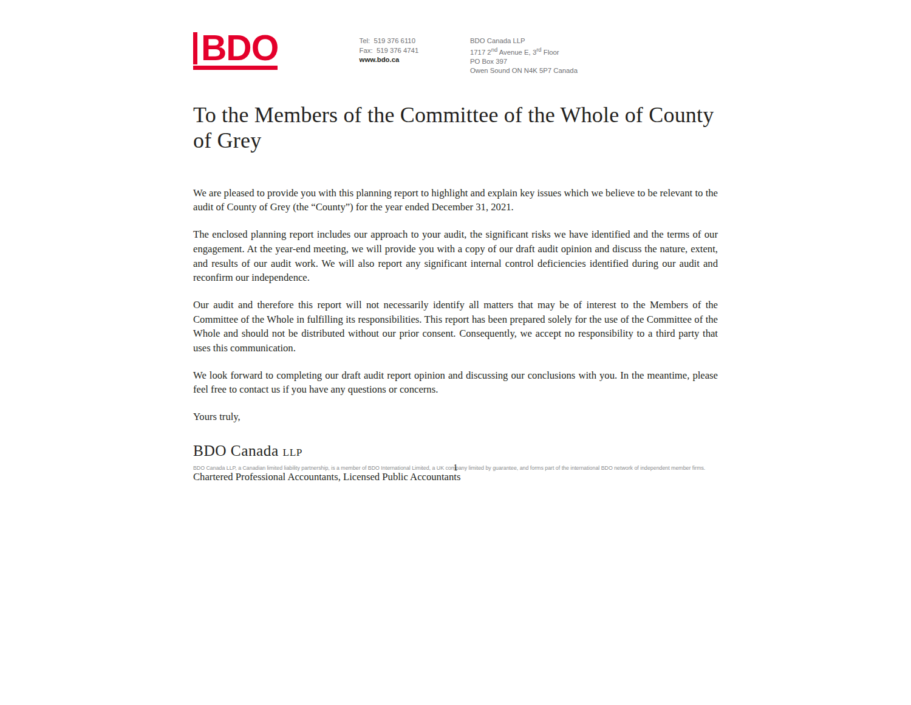BDO
Tel: 519 376 6110
Fax: 519 376 4741
www.bdo.ca
BDO Canada LLP
1717 2nd Avenue E, 3rd Floor
PO Box 397
Owen Sound ON N4K 5P7 Canada
To the Members of the Committee of the Whole of County of Grey
We are pleased to provide you with this planning report to highlight and explain key issues which we believe to be relevant to the audit of County of Grey (the “County”) for the year ended December 31, 2021.
The enclosed planning report includes our approach to your audit, the significant risks we have identified and the terms of our engagement. At the year-end meeting, we will provide you with a copy of our draft audit opinion and discuss the nature, extent, and results of our audit work. We will also report any significant internal control deficiencies identified during our audit and reconfirm our independence.
Our audit and therefore this report will not necessarily identify all matters that may be of interest to the Members of the Committee of the Whole in fulfilling its responsibilities. This report has been prepared solely for the use of the Committee of the Whole and should not be distributed without our prior consent. Consequently, we accept no responsibility to a third party that uses this communication.
We look forward to completing our draft audit report opinion and discussing our conclusions with you. In the meantime, please feel free to contact us if you have any questions or concerns.
Yours truly,
BDO Canada LLP
Chartered Professional Accountants, Licensed Public Accountants
BDO Canada LLP, a Canadian limited liability partnership, is a member of BDO International Limited, a UK company limited by guarantee, and forms part of the international BDO network of independent member firms.
1